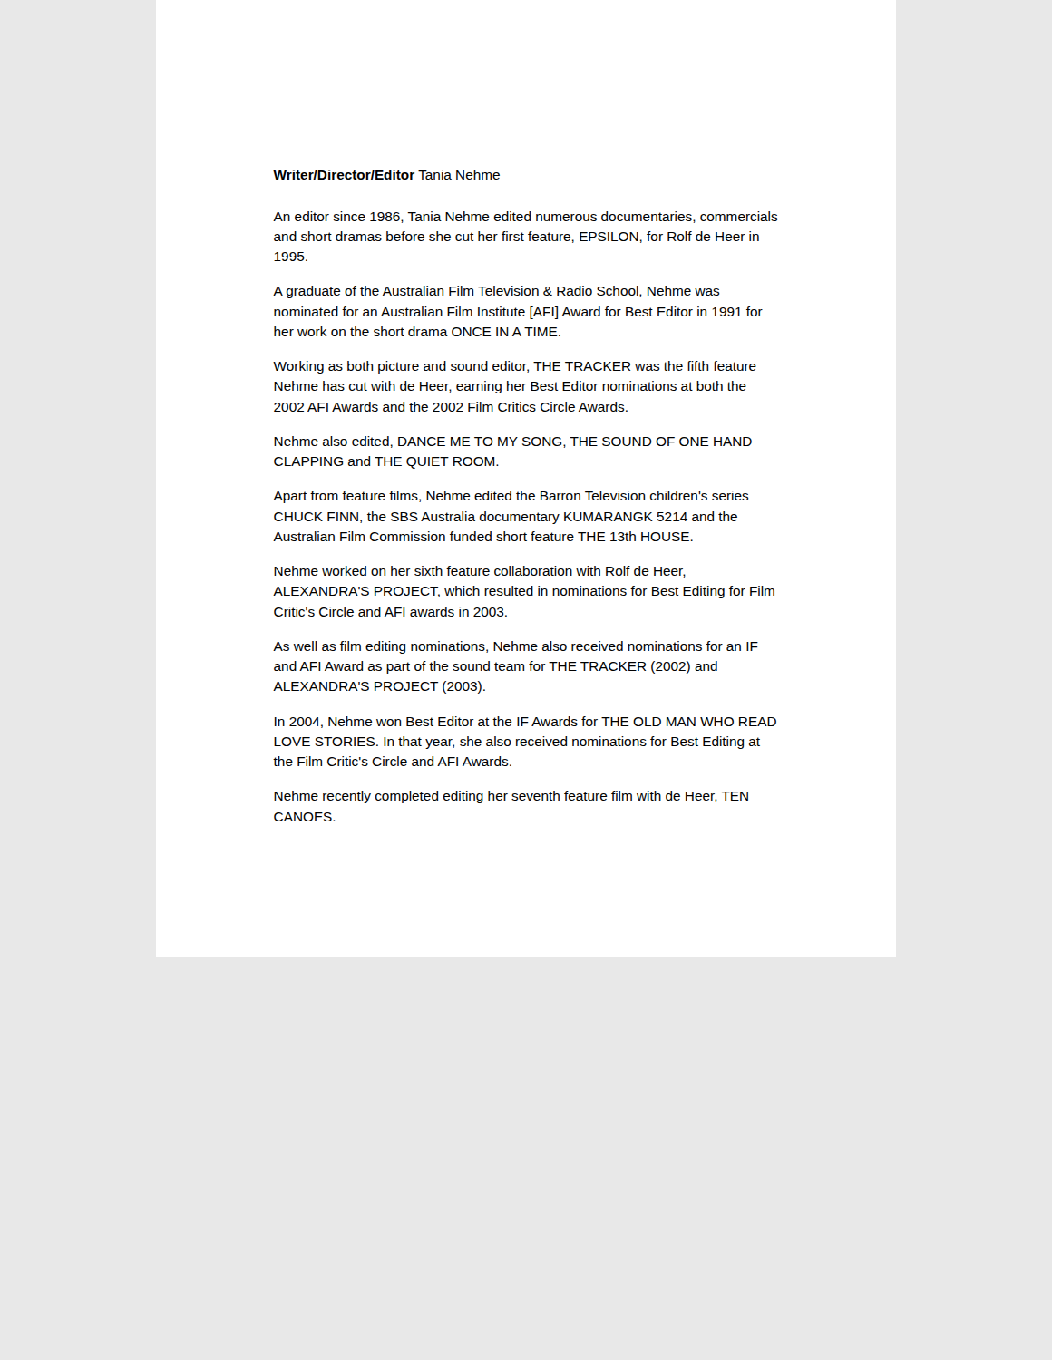Writer/Director/Editor Tania Nehme
An editor since 1986, Tania Nehme edited numerous documentaries, commercials and short dramas before she cut her first feature, EPSILON, for Rolf de Heer in 1995.
A graduate of the Australian Film Television & Radio School, Nehme was nominated for an Australian Film Institute [AFI] Award for Best Editor in 1991 for her work on the short drama ONCE IN A TIME.
Working as both picture and sound editor, THE TRACKER was the fifth feature Nehme has cut with de Heer, earning her Best Editor nominations at both the 2002 AFI Awards and the 2002 Film Critics Circle Awards.
Nehme also edited, DANCE ME TO MY SONG, THE SOUND OF ONE HAND CLAPPING and THE QUIET ROOM.
Apart from feature films, Nehme edited the Barron Television children's series CHUCK FINN, the SBS Australia documentary KUMARANGK 5214 and the Australian Film Commission funded short feature THE 13th HOUSE.
Nehme worked on her sixth feature collaboration with Rolf de Heer, ALEXANDRA'S PROJECT, which resulted in nominations for Best Editing for Film Critic's Circle and AFI awards in 2003.
As well as film editing nominations, Nehme also received nominations for an IF and AFI Award as part of the sound team for THE TRACKER (2002) and ALEXANDRA'S PROJECT (2003).
In 2004, Nehme won Best Editor at the IF Awards for THE OLD MAN WHO READ LOVE STORIES. In that year, she also received nominations for Best Editing at the Film Critic's Circle and AFI Awards.
Nehme recently completed editing her seventh feature film with de Heer, TEN CANOES.